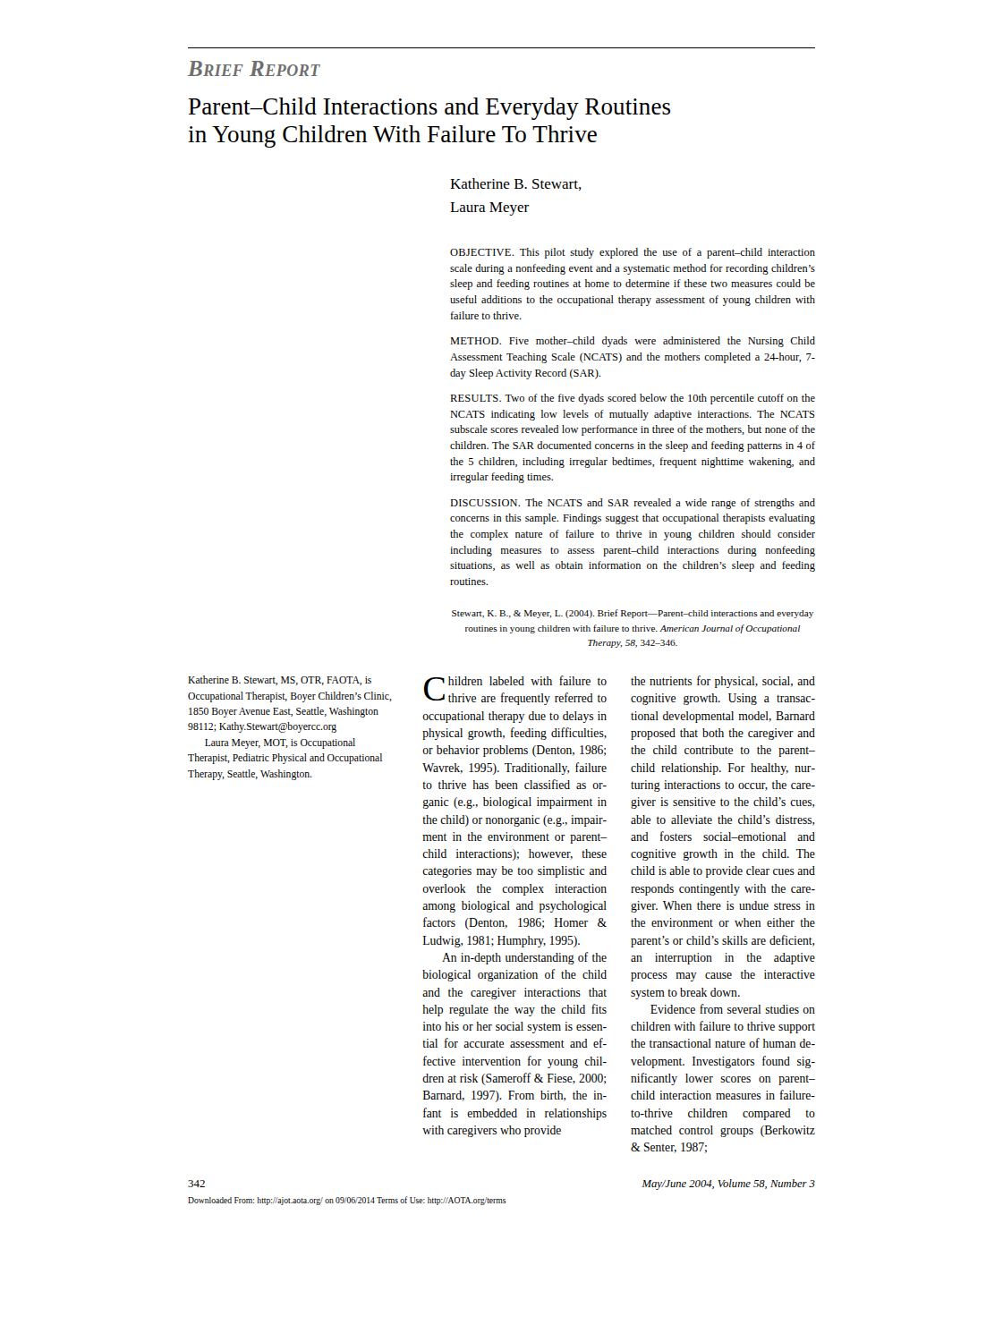Brief Report
Parent–Child Interactions and Everyday Routines
in Young Children With Failure To Thrive
Katherine B. Stewart,
Laura Meyer
OBJECTIVE. This pilot study explored the use of a parent–child interaction scale during a nonfeeding event and a systematic method for recording children’s sleep and feeding routines at home to determine if these two measures could be useful additions to the occupational therapy assessment of young children with failure to thrive.
METHOD. Five mother–child dyads were administered the Nursing Child Assessment Teaching Scale (NCATS) and the mothers completed a 24-hour, 7-day Sleep Activity Record (SAR).
RESULTS. Two of the five dyads scored below the 10th percentile cutoff on the NCATS indicating low levels of mutually adaptive interactions. The NCATS subscale scores revealed low performance in three of the mothers, but none of the children. The SAR documented concerns in the sleep and feeding patterns in 4 of the 5 children, including irregular bedtimes, frequent nighttime wakening, and irregular feeding times.
DISCUSSION. The NCATS and SAR revealed a wide range of strengths and concerns in this sample. Findings suggest that occupational therapists evaluating the complex nature of failure to thrive in young children should consider including measures to assess parent–child interactions during nonfeeding situations, as well as obtain information on the children’s sleep and feeding routines.
Stewart, K. B., & Meyer, L. (2004). Brief Report—Parent–child interactions and everyday routines in young children with failure to thrive. American Journal of Occupational Therapy, 58, 342–346.
Katherine B. Stewart, MS, OTR, FAOTA, is Occupational Therapist, Boyer Children’s Clinic, 1850 Boyer Avenue East, Seattle, Washington 98112; Kathy.Stewart@boyercc.org
Laura Meyer, MOT, is Occupational Therapist, Pediatric Physical and Occupational Therapy, Seattle, Washington.
Children labeled with failure to thrive are frequently referred to occupational therapy due to delays in physical growth, feeding difficulties, or behavior problems (Denton, 1986; Wavrek, 1995). Traditionally, failure to thrive has been classified as organic (e.g., biological impairment in the child) or nonorganic (e.g., impairment in the environment or parent–child interactions); however, these categories may be too simplistic and overlook the complex interaction among biological and psychological factors (Denton, 1986; Homer & Ludwig, 1981; Humphry, 1995).
An in-depth understanding of the biological organization of the child and the caregiver interactions that help regulate the way the child fits into his or her social system is essential for accurate assessment and effective intervention for young children at risk (Sameroff & Fiese, 2000; Barnard, 1997). From birth, the infant is embedded in relationships with caregivers who provide
the nutrients for physical, social, and cognitive growth. Using a transactional developmental model, Barnard proposed that both the caregiver and the child contribute to the parent–child relationship. For healthy, nurturing interactions to occur, the caregiver is sensitive to the child’s cues, able to alleviate the child’s distress, and fosters social–emotional and cognitive growth in the child. The child is able to provide clear cues and responds contingently with the caregiver. When there is undue stress in the environment or when either the parent’s or child’s skills are deficient, an interruption in the adaptive process may cause the interactive system to break down.
Evidence from several studies on children with failure to thrive support the transactional nature of human development. Investigators found significantly lower scores on parent–child interaction measures in failure-to-thrive children compared to matched control groups (Berkowitz & Senter, 1987;
342
May/June 2004, Volume 58, Number 3
Downloaded From: http://ajot.aota.org/ on 09/06/2014 Terms of Use: http://AOTA.org/terms